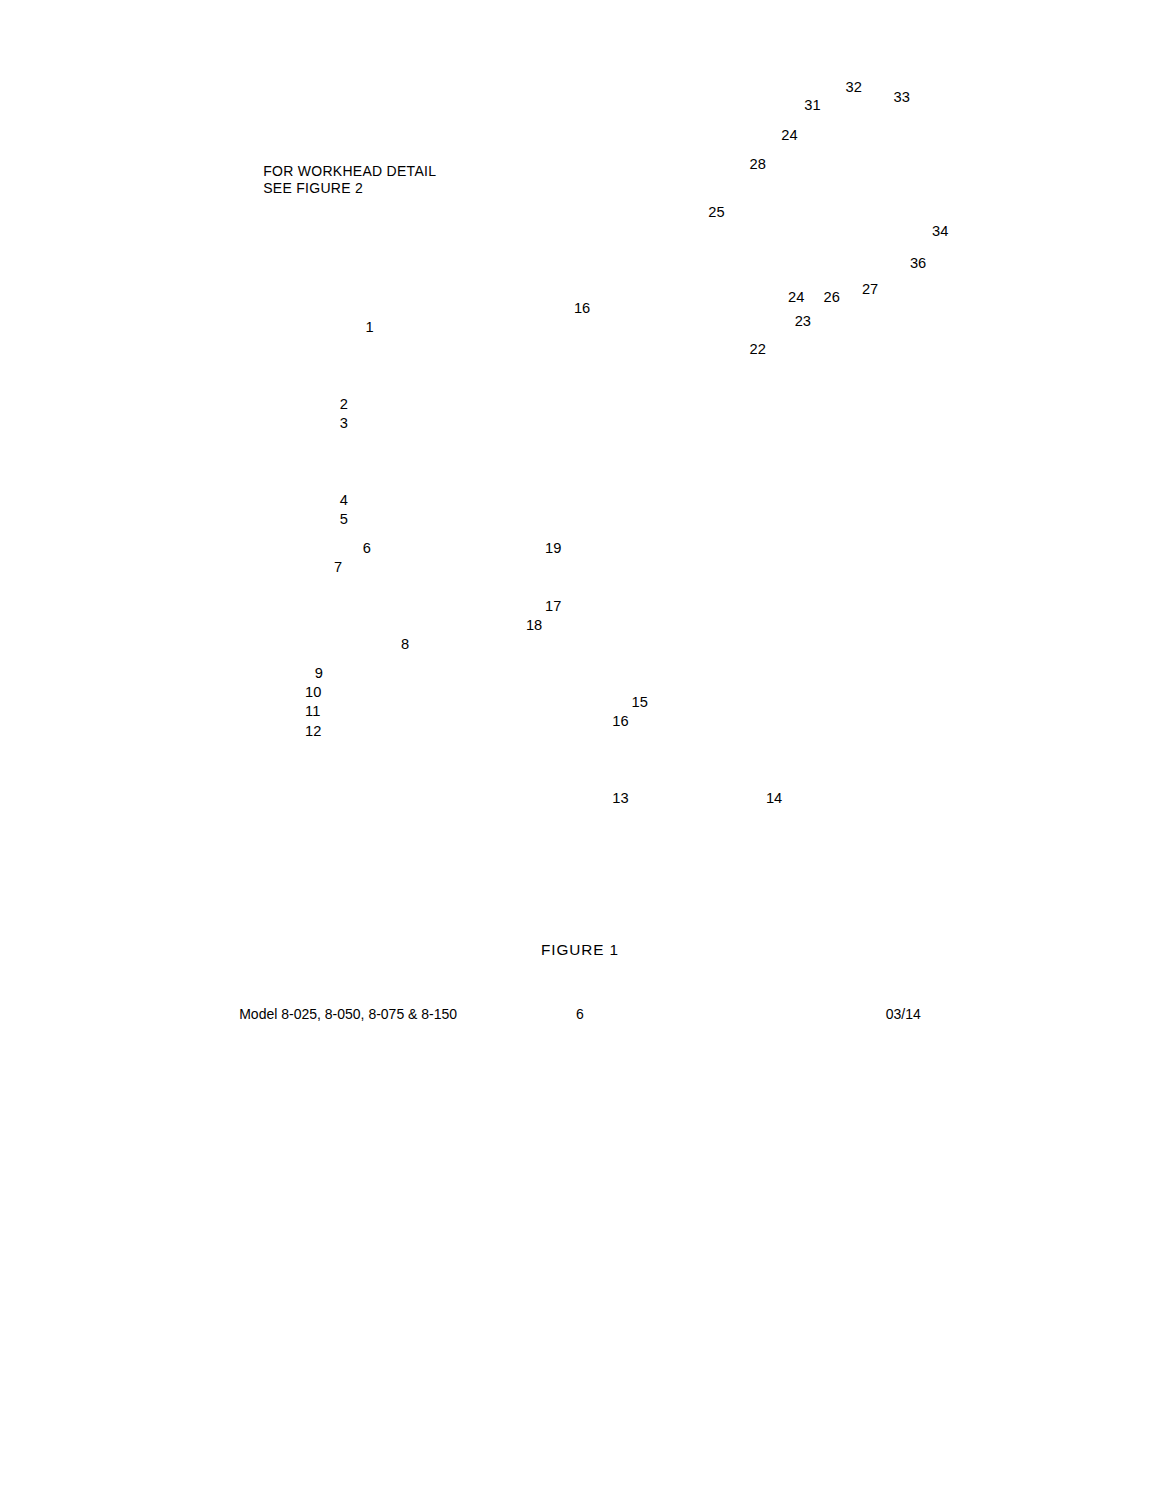FOR WORKHEAD DETAIL
SEE FIGURE 2
Exploded assembly drawing showing the press frame, base, uprights, winch, handle, gear, and related hardware. Each component is identified by a reference number from 1 through 36.
31 32 33 24 28 34 36 27 26 24 23 22 25 16 1 2 3 4 5 6 7 8 9 10 11 12 19 17 18 15 16 13 14
FIGURE 1
Model 8-025, 8-050, 8-075 & 8-150 6 03/14